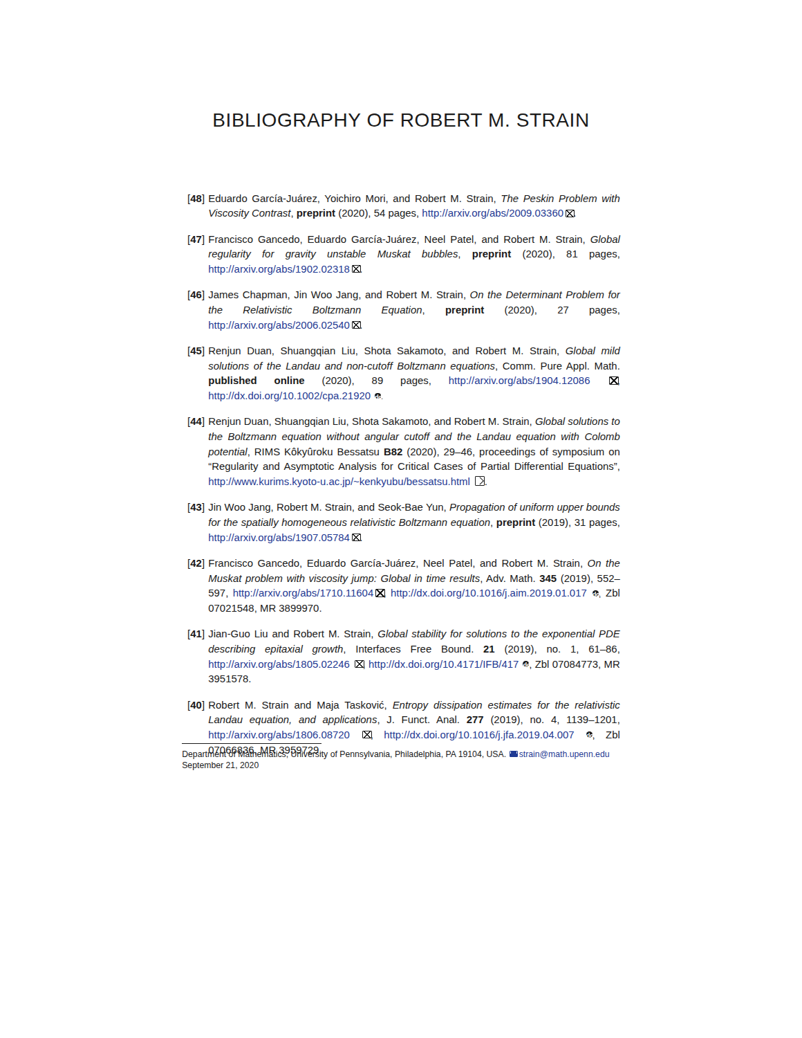BIBLIOGRAPHY OF ROBERT M. STRAIN
[48] Eduardo García-Juárez, Yoichiro Mori, and Robert M. Strain, The Peskin Problem with Viscosity Contrast, preprint (2020), 54 pages, http://arxiv.org/abs/2009.03360 .
[47] Francisco Gancedo, Eduardo García-Juárez, Neel Patel, and Robert M. Strain, Global regularity for gravity unstable Muskat bubbles, preprint (2020), 81 pages, http://arxiv.org/abs/1902.02318 .
[46] James Chapman, Jin Woo Jang, and Robert M. Strain, On the Determinant Problem for the Relativistic Boltzmann Equation, preprint (2020), 27 pages, http://arxiv.org/abs/2006.02540 .
[45] Renjun Duan, Shuangqian Liu, Shota Sakamoto, and Robert M. Strain, Global mild solutions of the Landau and non-cutoff Boltzmann equations, Comm. Pure Appl. Math. published online (2020), 89 pages, http://arxiv.org/abs/1904.12086 , http://dx.doi.org/10.1002/cpa.21920 .
[44] Renjun Duan, Shuangqian Liu, Shota Sakamoto, and Robert M. Strain, Global solutions to the Boltzmann equation without angular cutoff and the Landau equation with Colomb potential, RIMS Kôkyûroku Bessatsu B82 (2020), 29–46, proceedings of symposium on “Regularity and Asymptotic Analysis for Critical Cases of Partial Differential Equations”, http://www.kurims.kyoto-u.ac.jp/~kenkyubu/bessatsu.html .
[43] Jin Woo Jang, Robert M. Strain, and Seok-Bae Yun, Propagation of uniform upper bounds for the spatially homogeneous relativistic Boltzmann equation, preprint (2019), 31 pages, http://arxiv.org/abs/1907.05784 .
[42] Francisco Gancedo, Eduardo García-Juárez, Neel Patel, and Robert M. Strain, On the Muskat problem with viscosity jump: Global in time results, Adv. Math. 345 (2019), 552–597, http://arxiv.org/abs/1710.11604 , http://dx.doi.org/10.1016/j.aim.2019.01.017 , Zbl 07021548, MR 3899970.
[41] Jian-Guo Liu and Robert M. Strain, Global stability for solutions to the exponential PDE describing epitaxial growth, Interfaces Free Bound. 21 (2019), no. 1, 61–86, http://arxiv.org/abs/1805.02246 , http://dx.doi.org/10.4171/IFB/417 , Zbl 07084773, MR 3951578.
[40] Robert M. Strain and Maja Tasković, Entropy dissipation estimates for the relativistic Landau equation, and applications, J. Funct. Anal. 277 (2019), no. 4, 1139–1201, http://arxiv.org/abs/1806.08720 , http://dx.doi.org/10.1016/j.jfa.2019.04.007 , Zbl 07066836, MR 3959729.
Department of Mathematics, University of Pennsylvania, Philadelphia, PA 19104, USA. strain@math.upenn.edu
September 21, 2020